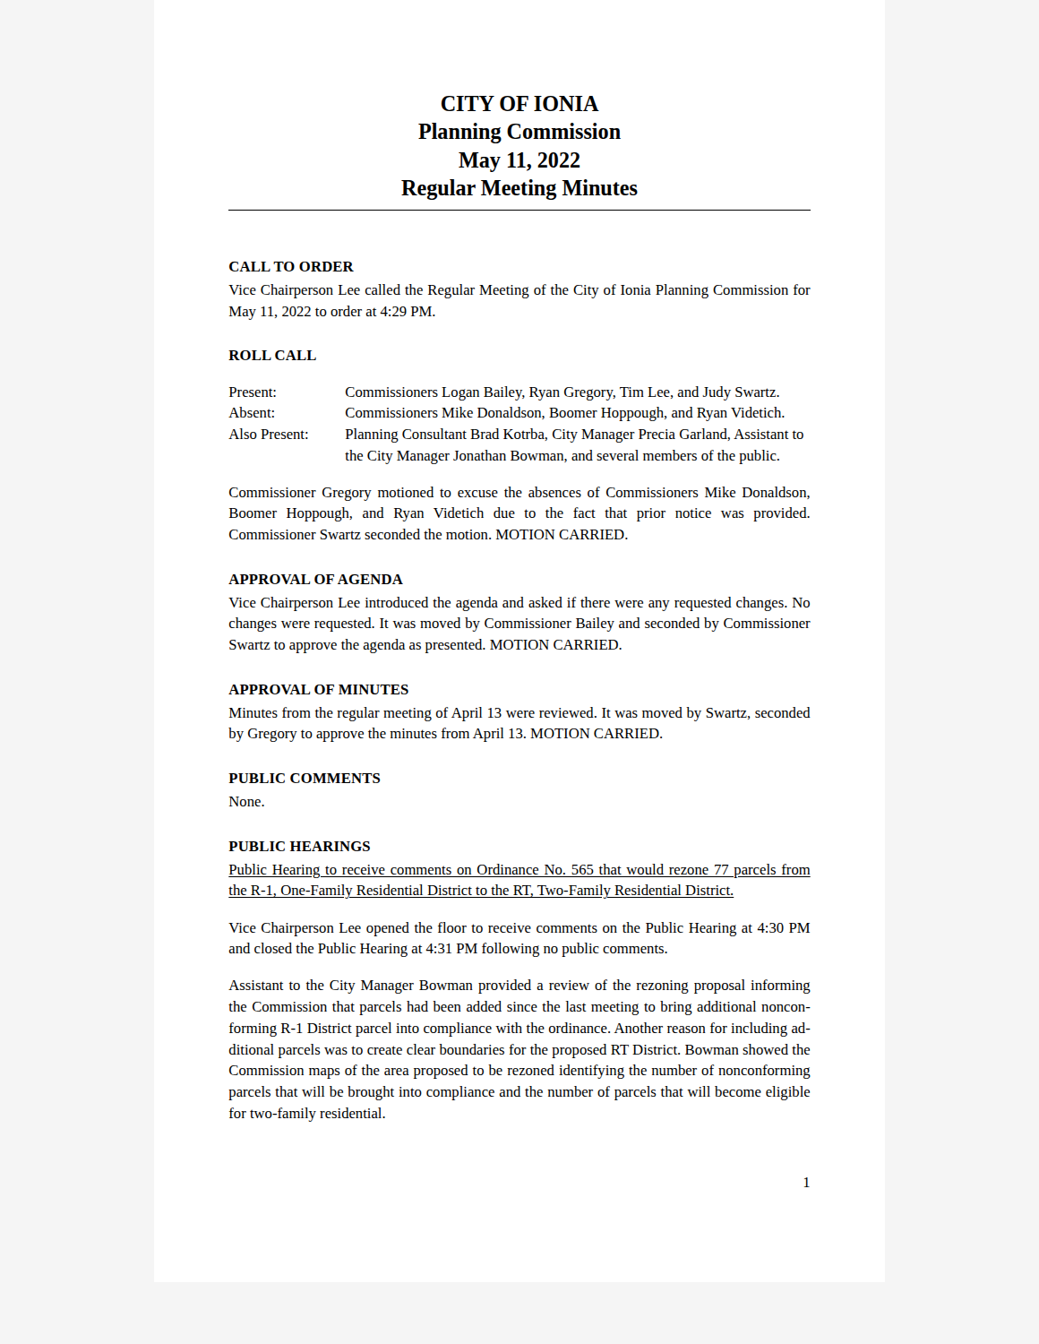CITY OF IONIA
Planning Commission
May 11, 2022
Regular Meeting Minutes
Call to Order
Vice Chairperson Lee called the Regular Meeting of the City of Ionia Planning Commission for May 11, 2022 to order at 4:29 PM.
Roll Call
Present:
Commissioners Logan Bailey, Ryan Gregory, Tim Lee, and Judy Swartz.
Absent:
Commissioners Mike Donaldson, Boomer Hoppough, and Ryan Videtich.
Also Present:
Planning Consultant Brad Kotrba, City Manager Precia Garland, Assistant to the City Manager Jonathan Bowman, and several members of the public.
Commissioner Gregory motioned to excuse the absences of Commissioners Mike Donaldson, Boomer Hoppough, and Ryan Videtich due to the fact that prior notice was provided. Commissioner Swartz seconded the motion. MOTION CARRIED.
Approval of Agenda
Vice Chairperson Lee introduced the agenda and asked if there were any requested changes. No changes were requested. It was moved by Commissioner Bailey and seconded by Commissioner Swartz to approve the agenda as presented. MOTION CARRIED.
Approval of Minutes
Minutes from the regular meeting of April 13 were reviewed. It was moved by Swartz, seconded by Gregory to approve the minutes from April 13. MOTION CARRIED.
Public Comments
None.
Public Hearings
Public Hearing to receive comments on Ordinance No. 565 that would rezone 77 parcels from the R-1, One-Family Residential District to the RT, Two-Family Residential District.
Vice Chairperson Lee opened the floor to receive comments on the Public Hearing at 4:30 PM and closed the Public Hearing at 4:31 PM following no public comments.
Assistant to the City Manager Bowman provided a review of the rezoning proposal informing the Commission that parcels had been added since the last meeting to bring additional nonconforming R-1 District parcel into compliance with the ordinance. Another reason for including additional parcels was to create clear boundaries for the proposed RT District. Bowman showed the Commission maps of the area proposed to be rezoned identifying the number of nonconforming parcels that will be brought into compliance and the number of parcels that will become eligible for two-family residential.
1